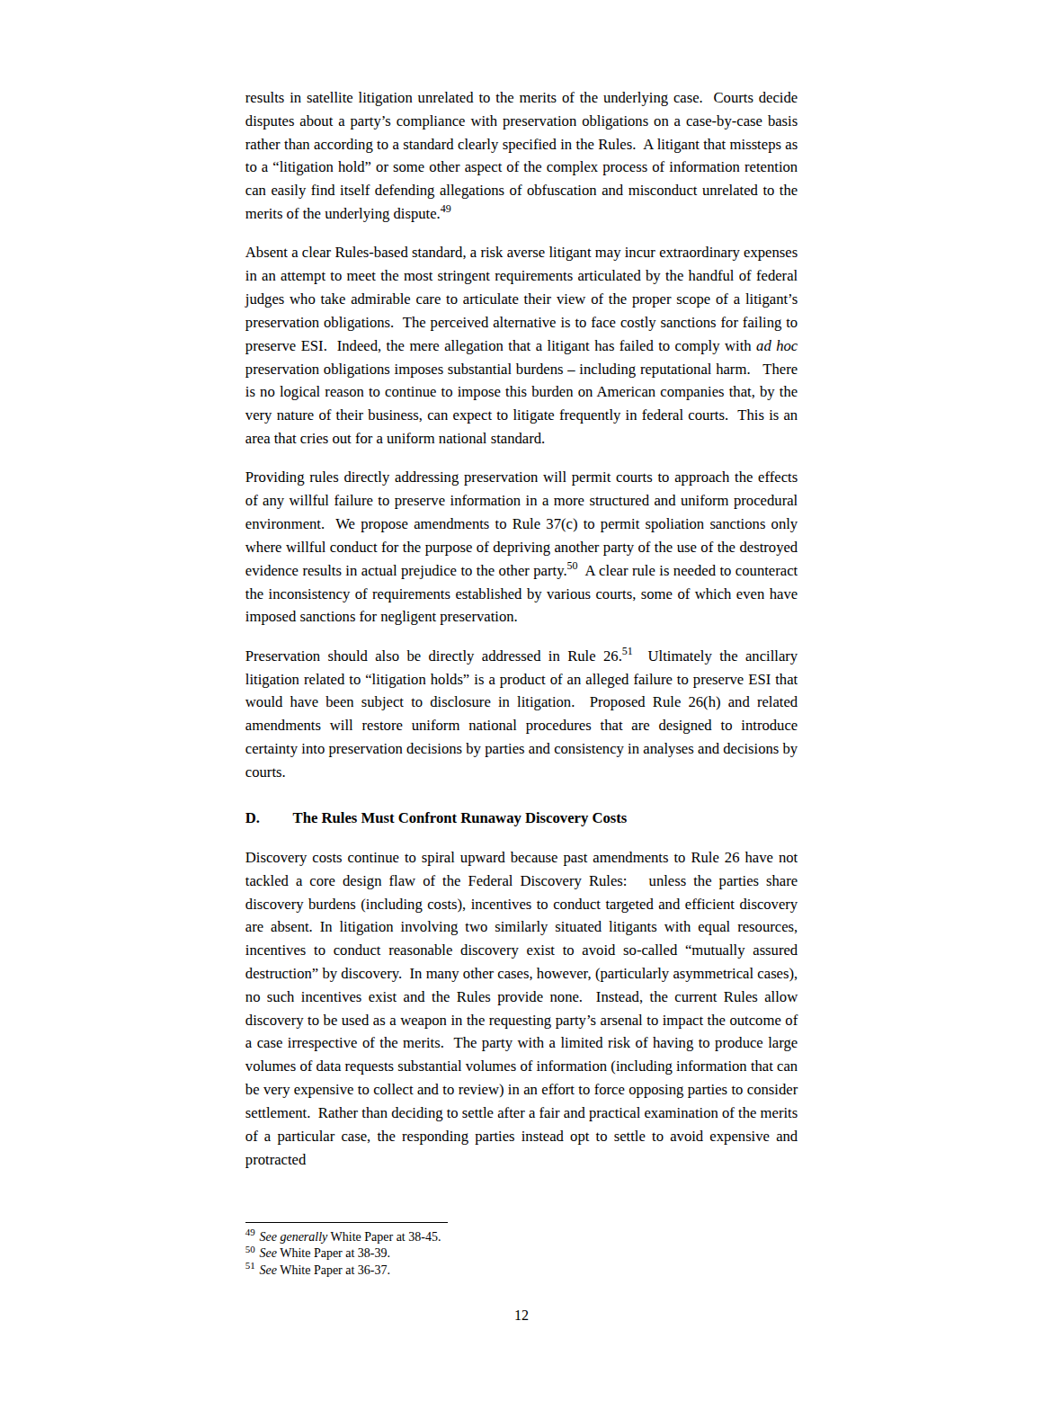results in satellite litigation unrelated to the merits of the underlying case. Courts decide disputes about a party’s compliance with preservation obligations on a case-by-case basis rather than according to a standard clearly specified in the Rules. A litigant that missteps as to a “litigation hold” or some other aspect of the complex process of information retention can easily find itself defending allegations of obfuscation and misconduct unrelated to the merits of the underlying dispute.49
Absent a clear Rules-based standard, a risk averse litigant may incur extraordinary expenses in an attempt to meet the most stringent requirements articulated by the handful of federal judges who take admirable care to articulate their view of the proper scope of a litigant’s preservation obligations. The perceived alternative is to face costly sanctions for failing to preserve ESI. Indeed, the mere allegation that a litigant has failed to comply with ad hoc preservation obligations imposes substantial burdens – including reputational harm. There is no logical reason to continue to impose this burden on American companies that, by the very nature of their business, can expect to litigate frequently in federal courts. This is an area that cries out for a uniform national standard.
Providing rules directly addressing preservation will permit courts to approach the effects of any willful failure to preserve information in a more structured and uniform procedural environment. We propose amendments to Rule 37(c) to permit spoliation sanctions only where willful conduct for the purpose of depriving another party of the use of the destroyed evidence results in actual prejudice to the other party.50 A clear rule is needed to counteract the inconsistency of requirements established by various courts, some of which even have imposed sanctions for negligent preservation.
Preservation should also be directly addressed in Rule 26.51 Ultimately the ancillary litigation related to “litigation holds” is a product of an alleged failure to preserve ESI that would have been subject to disclosure in litigation. Proposed Rule 26(h) and related amendments will restore uniform national procedures that are designed to introduce certainty into preservation decisions by parties and consistency in analyses and decisions by courts.
D. The Rules Must Confront Runaway Discovery Costs
Discovery costs continue to spiral upward because past amendments to Rule 26 have not tackled a core design flaw of the Federal Discovery Rules: unless the parties share discovery burdens (including costs), incentives to conduct targeted and efficient discovery are absent. In litigation involving two similarly situated litigants with equal resources, incentives to conduct reasonable discovery exist to avoid so-called “mutually assured destruction” by discovery. In many other cases, however, (particularly asymmetrical cases), no such incentives exist and the Rules provide none. Instead, the current Rules allow discovery to be used as a weapon in the requesting party’s arsenal to impact the outcome of a case irrespective of the merits. The party with a limited risk of having to produce large volumes of data requests substantial volumes of information (including information that can be very expensive to collect and to review) in an effort to force opposing parties to consider settlement. Rather than deciding to settle after a fair and practical examination of the merits of a particular case, the responding parties instead opt to settle to avoid expensive and protracted
49 See generally White Paper at 38-45.
50 See White Paper at 38-39.
51 See White Paper at 36-37.
12